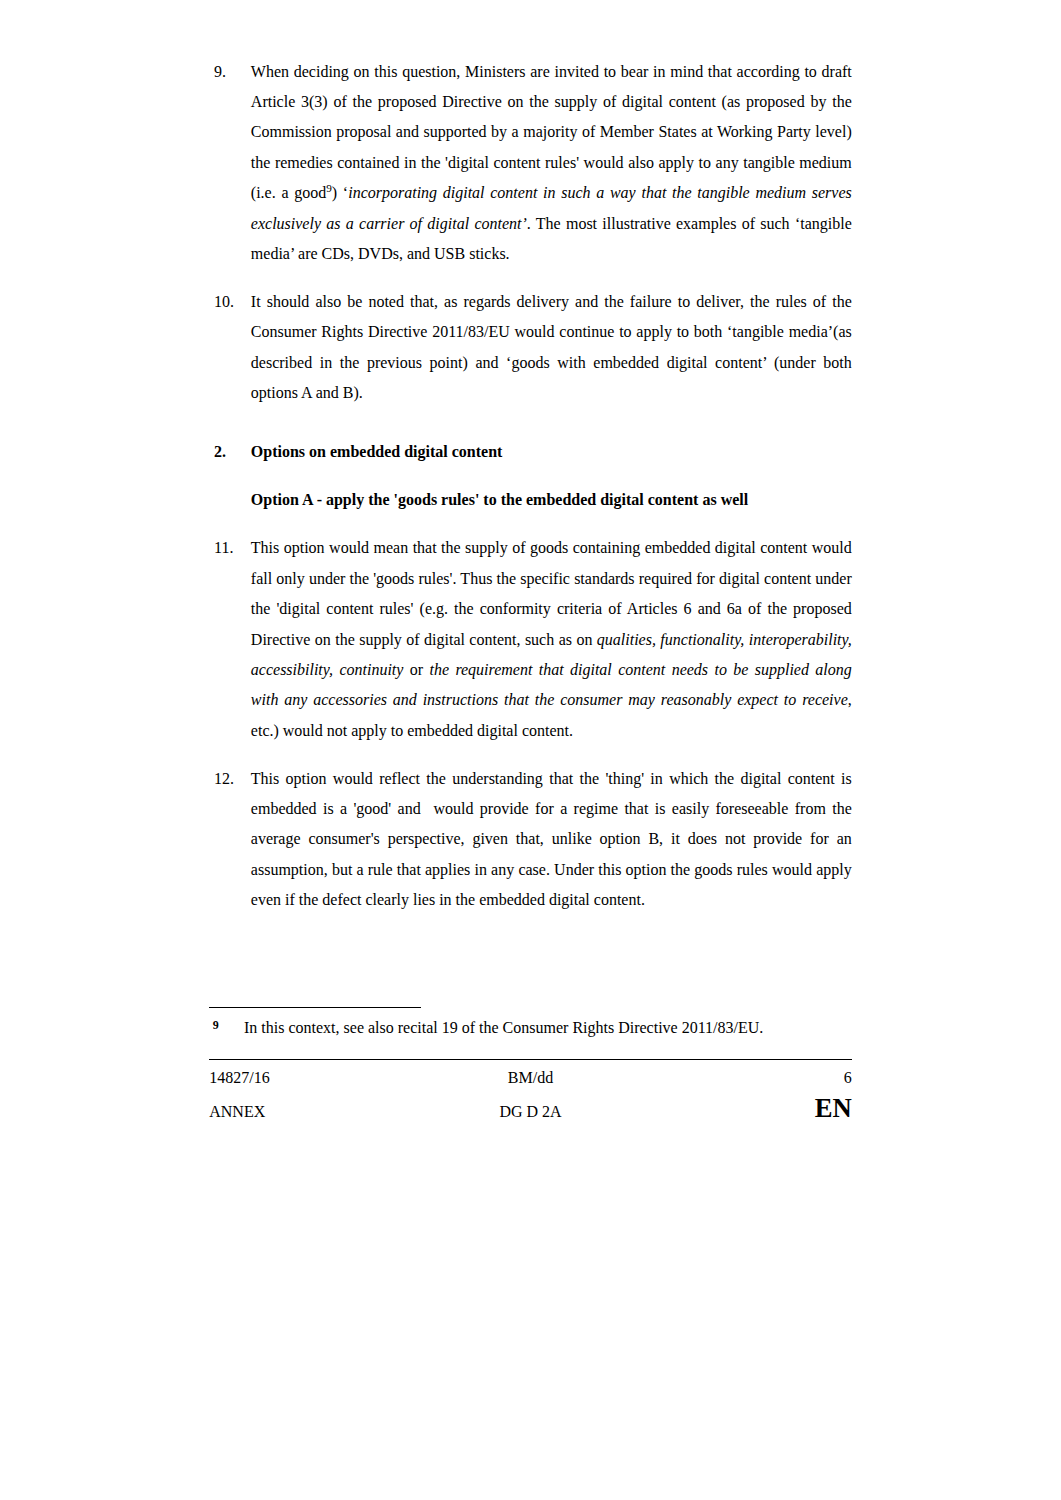9.
When deciding on this question, Ministers are invited to bear in mind that according to draft Article 3(3) of the proposed Directive on the supply of digital content (as proposed by the Commission proposal and supported by a majority of Member States at Working Party level) the remedies contained in the 'digital content rules' would also apply to any tangible medium (i.e. a good9) ‘incorporating digital content in such a way that the tangible medium serves exclusively as a carrier of digital content’. The most illustrative examples of such ‘tangible media’ are CDs, DVDs, and USB sticks.
10.
It should also be noted that, as regards delivery and the failure to deliver, the rules of the Consumer Rights Directive 2011/83/EU would continue to apply to both ‘tangible media’(as described in the previous point) and ‘goods with embedded digital content’ (under both options A and B).
2.
Options on embedded digital content
Option A - apply the 'goods rules' to the embedded digital content as well
11.
This option would mean that the supply of goods containing embedded digital content would fall only under the 'goods rules'. Thus the specific standards required for digital content under the 'digital content rules' (e.g. the conformity criteria of Articles 6 and 6a of the proposed Directive on the supply of digital content, such as on qualities, functionality, interoperability, accessibility, continuity or the requirement that digital content needs to be supplied along with any accessories and instructions that the consumer may reasonably expect to receive, etc.) would not apply to embedded digital content.
12.
This option would reflect the understanding that the 'thing' in which the digital content is embedded is a 'good' and would provide for a regime that is easily foreseeable from the average consumer's perspective, given that, unlike option B, it does not provide for an assumption, but a rule that applies in any case. Under this option the goods rules would apply even if the defect clearly lies in the embedded digital content.
9
In this context, see also recital 19 of the Consumer Rights Directive 2011/83/EU.
14827/16
BM/dd
6
ANNEX
DG D 2A
EN